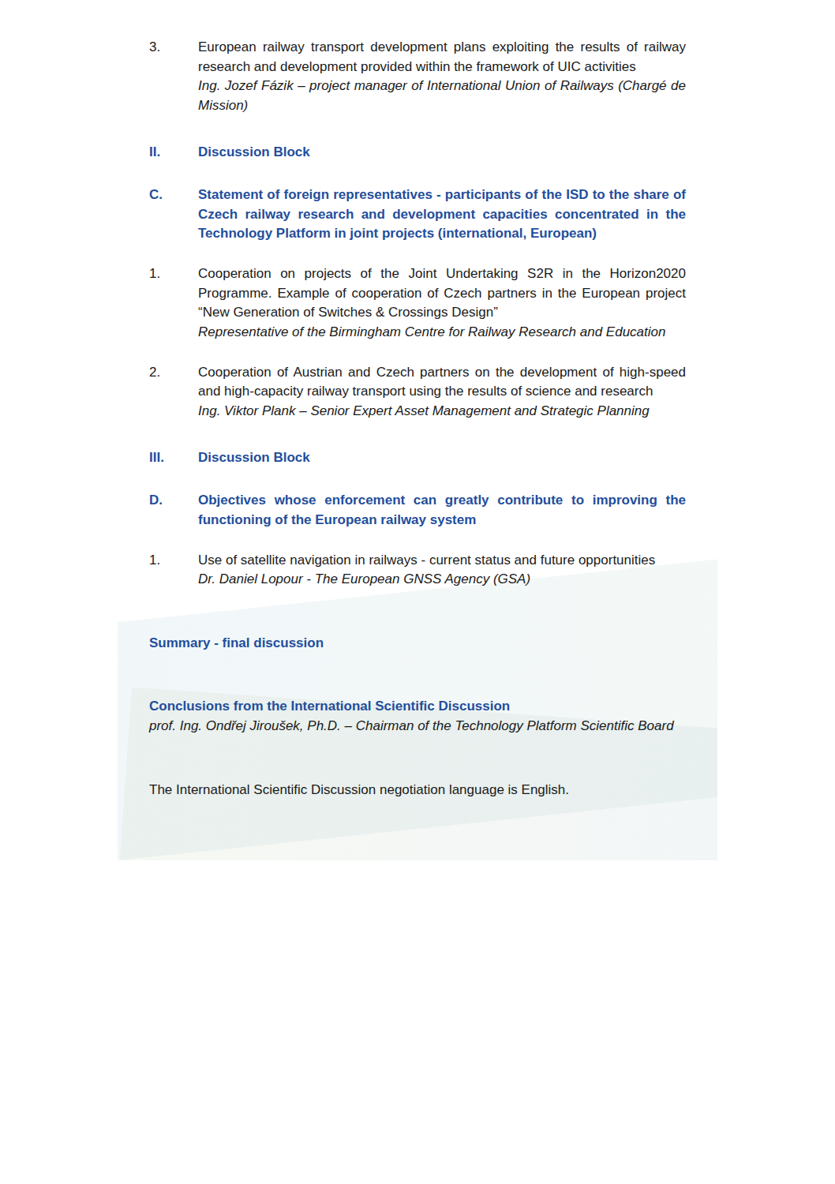3.
European railway transport development plans exploiting the results of railway research and development provided within the framework of UIC activities
Ing. Jozef Fázik – project manager of International Union of Railways (Chargé de Mission)
II.
Discussion Block
C.
Statement of foreign representatives - participants of the ISD to the share of Czech railway research and development capacities concentrated in the Technology Platform in joint projects (international, European)
1.
Cooperation on projects of the Joint Undertaking S2R in the Horizon2020 Programme. Example of cooperation of Czech partners in the European project “New Generation of Switches & Crossings Design”
Representative of the Birmingham Centre for Railway Research and Education
2.
Cooperation of Austrian and Czech partners on the development of high-speed and high-capacity railway transport using the results of science and research
Ing. Viktor Plank – Senior Expert Asset Management and Strategic Planning
III.
Discussion Block
D.
Objectives whose enforcement can greatly contribute to improving the functioning of the European railway system
1.
Use of satellite navigation in railways - current status and future opportunities
Dr. Daniel Lopour - The European GNSS Agency (GSA)
Summary - final discussion
Conclusions from the International Scientific Discussion
prof. Ing. Ondřej Jiroušek, Ph.D. – Chairman of the Technology Platform Scientific Board
The International Scientific Discussion negotiation language is English.